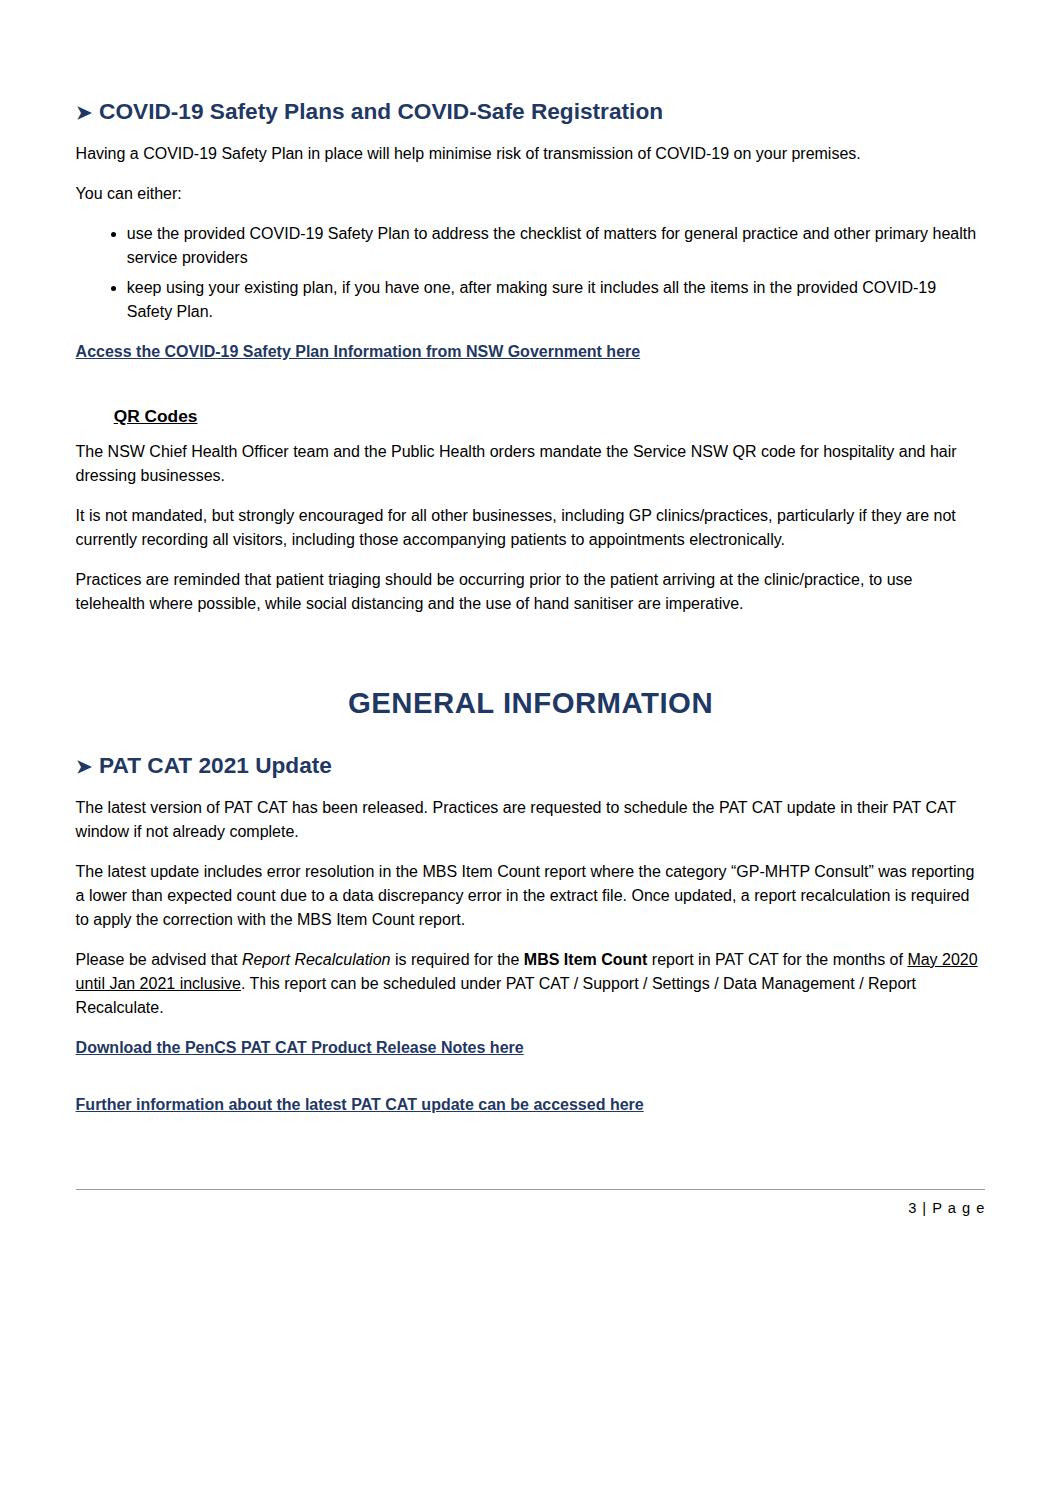COVID-19 Safety Plans and COVID-Safe Registration
Having a COVID-19 Safety Plan in place will help minimise risk of transmission of COVID-19 on your premises.
You can either:
use the provided COVID-19 Safety Plan to address the checklist of matters for general practice and other primary health service providers
keep using your existing plan, if you have one, after making sure it includes all the items in the provided COVID-19 Safety Plan.
Access the COVID-19 Safety Plan Information from NSW Government here
QR Codes
The NSW Chief Health Officer team and the Public Health orders mandate the Service NSW QR code for hospitality and hair dressing businesses.
It is not mandated, but strongly encouraged for all other businesses, including GP clinics/practices, particularly if they are not currently recording all visitors, including those accompanying patients to appointments electronically.
Practices are reminded that patient triaging should be occurring prior to the patient arriving at the clinic/practice, to use telehealth where possible, while social distancing and the use of hand sanitiser are imperative.
GENERAL INFORMATION
PAT CAT 2021 Update
The latest version of PAT CAT has been released. Practices are requested to schedule the PAT CAT update in their PAT CAT window if not already complete.
The latest update includes error resolution in the MBS Item Count report where the category “GP-MHTP Consult” was reporting a lower than expected count due to a data discrepancy error in the extract file. Once updated, a report recalculation is required to apply the correction with the MBS Item Count report.
Please be advised that Report Recalculation is required for the MBS Item Count report in PAT CAT for the months of May 2020 until Jan 2021 inclusive. This report can be scheduled under PAT CAT / Support / Settings / Data Management / Report Recalculate.
Download the PenCS PAT CAT Product Release Notes here
Further information about the latest PAT CAT update can be accessed here
3 | P a g e